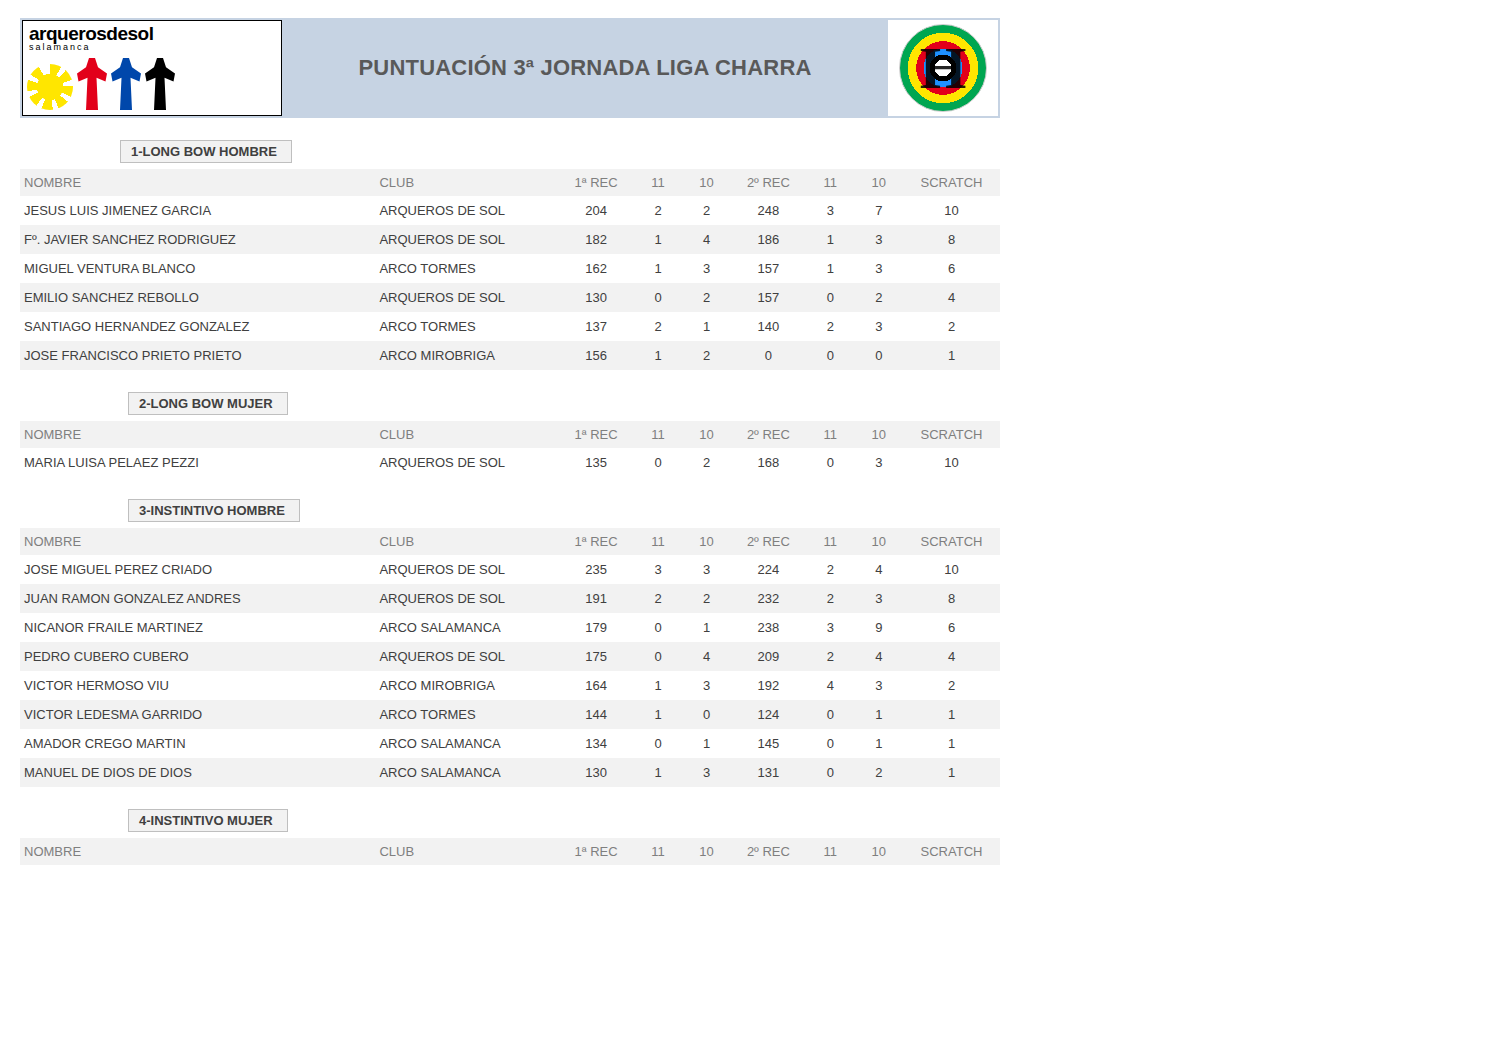arquerosdesolsalamanca
PUNTUACIÓN 3ª JORNADA LIGA CHARRA
1-LONG BOW HOMBRE
| NOMBRE | CLUB | 1ª REC | 11 | 10 | 2º REC | 11 | 10 | SCRATCH |
| --- | --- | --- | --- | --- | --- | --- | --- | --- |
| JESUS LUIS JIMENEZ GARCIA | ARQUEROS DE SOL | 204 | 2 | 2 | 248 | 3 | 7 | 10 |
| Fº. JAVIER SANCHEZ RODRIGUEZ | ARQUEROS DE SOL | 182 | 1 | 4 | 186 | 1 | 3 | 8 |
| MIGUEL VENTURA BLANCO | ARCO TORMES | 162 | 1 | 3 | 157 | 1 | 3 | 6 |
| EMILIO SANCHEZ REBOLLO | ARQUEROS DE SOL | 130 | 0 | 2 | 157 | 0 | 2 | 4 |
| SANTIAGO HERNANDEZ GONZALEZ | ARCO TORMES | 137 | 2 | 1 | 140 | 2 | 3 | 2 |
| JOSE FRANCISCO PRIETO PRIETO | ARCO MIROBRIGA | 156 | 1 | 2 | 0 | 0 | 0 | 1 |
2-LONG BOW MUJER
| NOMBRE | CLUB | 1ª REC | 11 | 10 | 2º REC | 11 | 10 | SCRATCH |
| --- | --- | --- | --- | --- | --- | --- | --- | --- |
| MARIA LUISA PELAEZ PEZZI | ARQUEROS DE SOL | 135 | 0 | 2 | 168 | 0 | 3 | 10 |
3-INSTINTIVO HOMBRE
| NOMBRE | CLUB | 1ª REC | 11 | 10 | 2º REC | 11 | 10 | SCRATCH |
| --- | --- | --- | --- | --- | --- | --- | --- | --- |
| JOSE MIGUEL PEREZ CRIADO | ARQUEROS DE SOL | 235 | 3 | 3 | 224 | 2 | 4 | 10 |
| JUAN RAMON GONZALEZ ANDRES | ARQUEROS DE SOL | 191 | 2 | 2 | 232 | 2 | 3 | 8 |
| NICANOR FRAILE MARTINEZ | ARCO SALAMANCA | 179 | 0 | 1 | 238 | 3 | 9 | 6 |
| PEDRO CUBERO CUBERO | ARQUEROS DE SOL | 175 | 0 | 4 | 209 | 2 | 4 | 4 |
| VICTOR HERMOSO VIU | ARCO MIROBRIGA | 164 | 1 | 3 | 192 | 4 | 3 | 2 |
| VICTOR LEDESMA GARRIDO | ARCO TORMES | 144 | 1 | 0 | 124 | 0 | 1 | 1 |
| AMADOR CREGO MARTIN | ARCO SALAMANCA | 134 | 0 | 1 | 145 | 0 | 1 | 1 |
| MANUEL DE DIOS DE DIOS | ARCO SALAMANCA | 130 | 1 | 3 | 131 | 0 | 2 | 1 |
4-INSTINTIVO MUJER
| NOMBRE | CLUB | 1ª REC | 11 | 10 | 2º REC | 11 | 10 | SCRATCH |
| --- | --- | --- | --- | --- | --- | --- | --- | --- |